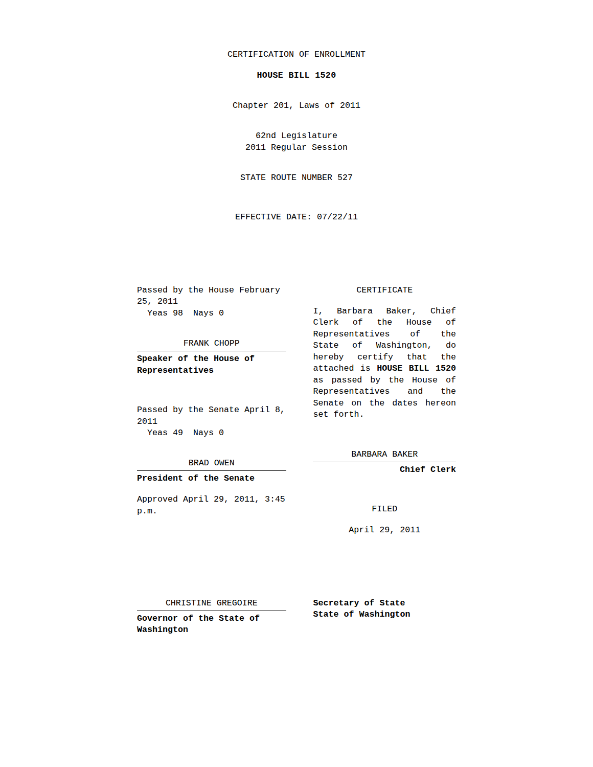CERTIFICATION OF ENROLLMENT
HOUSE BILL 1520
Chapter 201, Laws of 2011
62nd Legislature
2011 Regular Session
STATE ROUTE NUMBER 527
EFFECTIVE DATE: 07/22/11
Passed by the House February 25, 2011
Yeas 98 Nays 0
FRANK CHOPP
Speaker of the House of Representatives
Passed by the Senate April 8, 2011
Yeas 49 Nays 0
BRAD OWEN
President of the Senate
Approved April 29, 2011, 3:45 p.m.
CERTIFICATE
I, Barbara Baker, Chief Clerk of the House of Representatives of the State of Washington, do hereby certify that the attached is HOUSE BILL 1520 as passed by the House of Representatives and the Senate on the dates hereon set forth.
BARBARA BAKER
Chief Clerk
FILED
April 29, 2011
CHRISTINE GREGOIRE
Governor of the State of Washington
Secretary of State
State of Washington